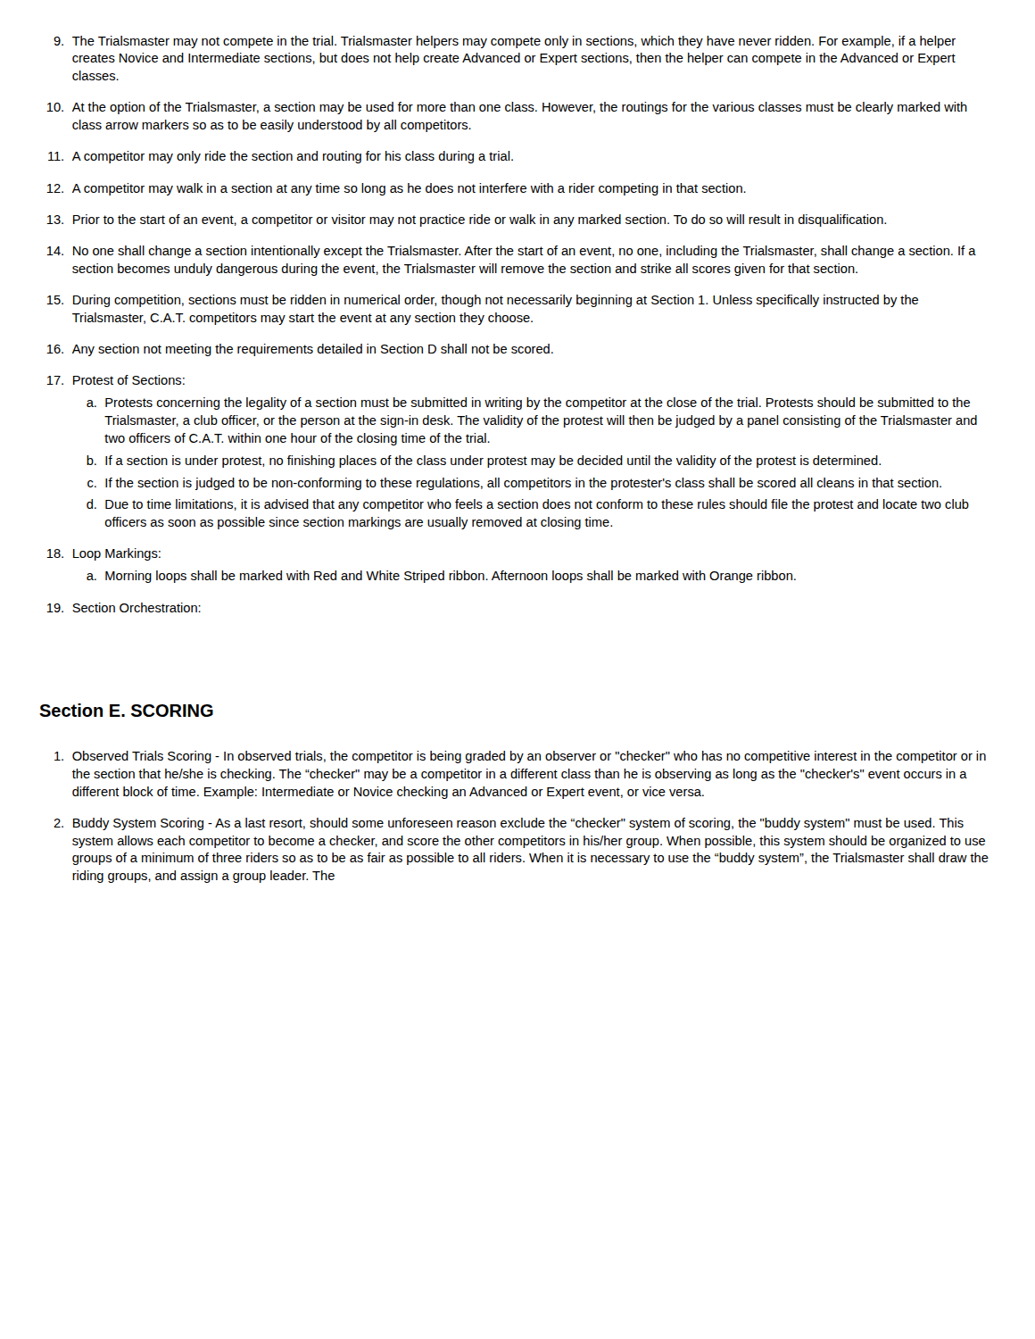The Trialsmaster may not compete in the trial. Trialsmaster helpers may compete only in sections, which they have never ridden. For example, if a helper creates Novice and Intermediate sections, but does not help create Advanced or Expert sections, then the helper can compete in the Advanced or Expert classes.
At the option of the Trialsmaster, a section may be used for more than one class. However, the routings for the various classes must be clearly marked with class arrow markers so as to be easily understood by all competitors.
A competitor may only ride the section and routing for his class during a trial.
A competitor may walk in a section at any time so long as he does not interfere with a rider competing in that section.
Prior to the start of an event, a competitor or visitor may not practice ride or walk in any marked section. To do so will result in disqualification.
No one shall change a section intentionally except the Trialsmaster. After the start of an event, no one, including the Trialsmaster, shall change a section. If a section becomes unduly dangerous during the event, the Trialsmaster will remove the section and strike all scores given for that section.
During competition, sections must be ridden in numerical order, though not necessarily beginning at Section 1. Unless specifically instructed by the Trialsmaster, C.A.T. competitors may start the event at any section they choose.
Any section not meeting the requirements detailed in Section D shall not be scored.
Protest of Sections:
Protests concerning the legality of a section must be submitted in writing by the competitor at the close of the trial. Protests should be submitted to the Trialsmaster, a club officer, or the person at the sign-in desk. The validity of the protest will then be judged by a panel consisting of the Trialsmaster and two officers of C.A.T. within one hour of the closing time of the trial.
If a section is under protest, no finishing places of the class under protest may be decided until the validity of the protest is determined.
If the section is judged to be non-conforming to these regulations, all competitors in the protester's class shall be scored all cleans in that section.
Due to time limitations, it is advised that any competitor who feels a section does not conform to these rules should file the protest and locate two club officers as soon as possible since section markings are usually removed at closing time.
Loop Markings:
Morning loops shall be marked with Red and White Striped ribbon. Afternoon loops shall be marked with Orange ribbon.
Section Orchestration:
Section E. SCORING
Observed Trials Scoring - In observed trials, the competitor is being graded by an observer or "checker" who has no competitive interest in the competitor or in the section that he/she is checking. The “checker" may be a competitor in a different class than he is observing as long as the "checker's" event occurs in a different block of time. Example: Intermediate or Novice checking an Advanced or Expert event, or vice versa.
Buddy System Scoring - As a last resort, should some unforeseen reason exclude the “checker" system of scoring, the "buddy system" must be used. This system allows each competitor to become a checker, and score the other competitors in his/her group. When possible, this system should be organized to use groups of a minimum of three riders so as to be as fair as possible to all riders. When it is necessary to use the “buddy system”, the Trialsmaster shall draw the riding groups, and assign a group leader. The